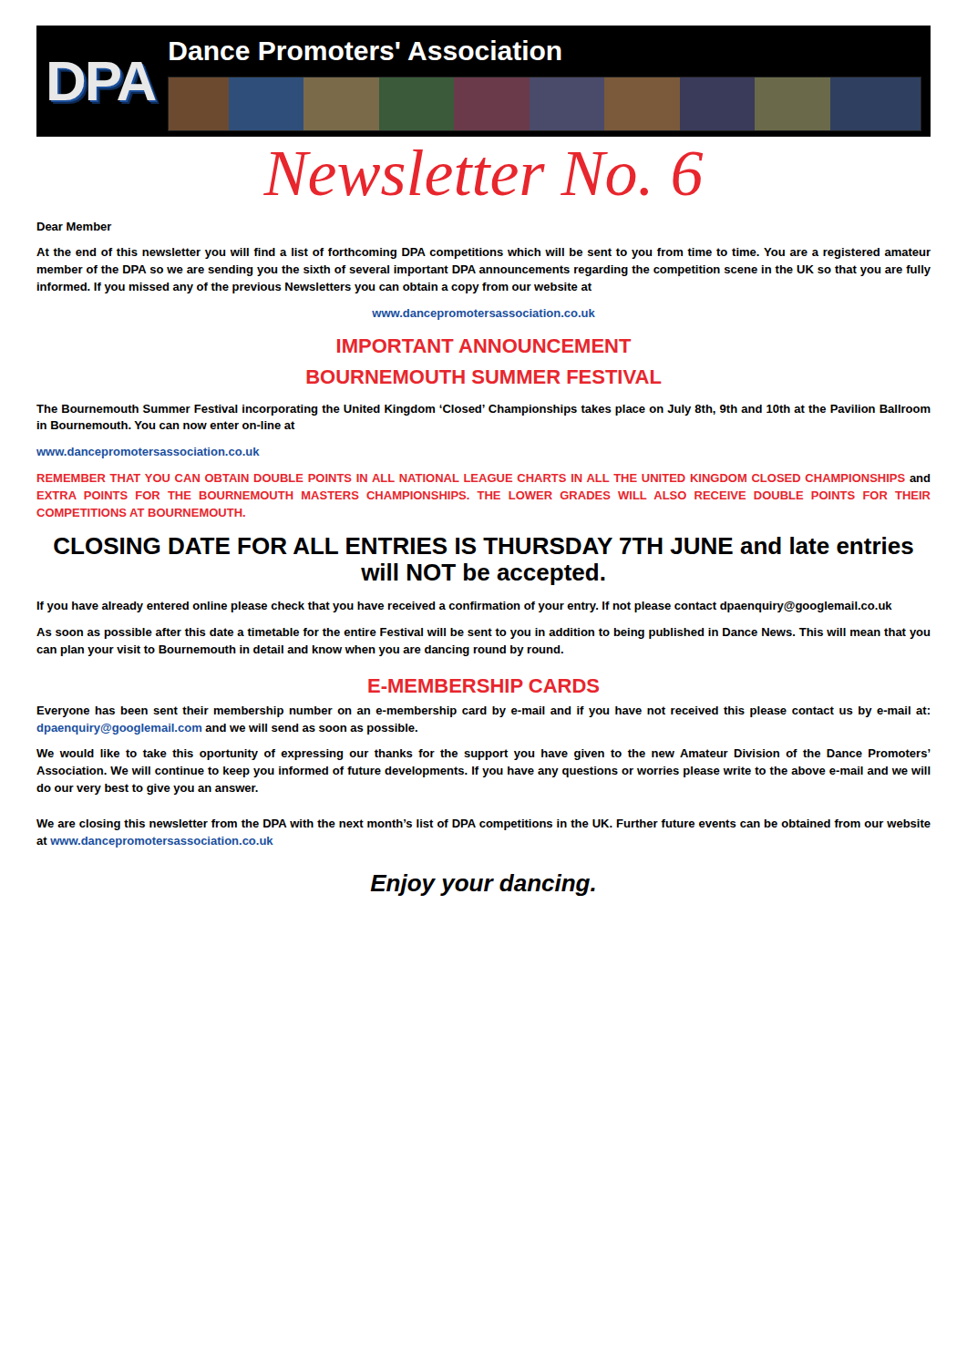DPA
Dance Promoters' Association
Newsletter No. 6
Dear Member
At the end of this newsletter you will find a list of forthcoming DPA competitions which will be sent to you from time to time. You are a registered amateur member of the DPA so we are sending you the sixth of several important DPA announcements regarding the competition scene in the UK so that you are fully informed. If you missed any of the previous Newsletters you can obtain a copy from our website at
www.dancepromotersassociation.co.uk
IMPORTANT ANNOUNCEMENT
BOURNEMOUTH SUMMER FESTIVAL
The Bournemouth Summer Festival incorporating the United Kingdom ‘Closed’ Championships takes place on July 8th, 9th and 10th at the Pavilion Ballroom in Bournemouth. You can now enter on-line at
www.dancepromotersassociation.co.uk
REMEMBER THAT YOU CAN OBTAIN DOUBLE POINTS IN ALL NATIONAL LEAGUE CHARTS IN ALL THE UNITED KINGDOM CLOSED CHAMPIONSHIPS and EXTRA POINTS FOR THE BOURNEMOUTH MASTERS CHAMPIONSHIPS. THE LOWER GRADES WILL ALSO RECEIVE DOUBLE POINTS FOR THEIR COMPETITIONS AT BOURNEMOUTH.
CLOSING DATE FOR ALL ENTRIES IS THURSDAY 7TH JUNE and late entries will NOT be accepted.
If you have already entered online please check that you have received a confirmation of your entry. If not please contact dpaenquiry@googlemail.co.uk
As soon as possible after this date a timetable for the entire Festival will be sent to you in addition to being published in Dance News. This will mean that you can plan your visit to Bournemouth in detail and know when you are dancing round by round.
E-MEMBERSHIP CARDS
Everyone has been sent their membership number on an e-membership card by e-mail and if you have not received this please contact us by e-mail at: dpaenquiry@googlemail.com and we will send as soon as possible.
We would like to take this oportunity of expressing our thanks for the support you have given to the new Amateur Division of the Dance Promoters’ Association. We will continue to keep you informed of future developments. If you have any questions or worries please write to the above e-mail and we will do our very best to give you an answer.
We are closing this newsletter from the DPA with the next month’s list of DPA competitions in the UK. Further future events can be obtained from our website at www.dancepromotersassociation.co.uk
Enjoy your dancing.